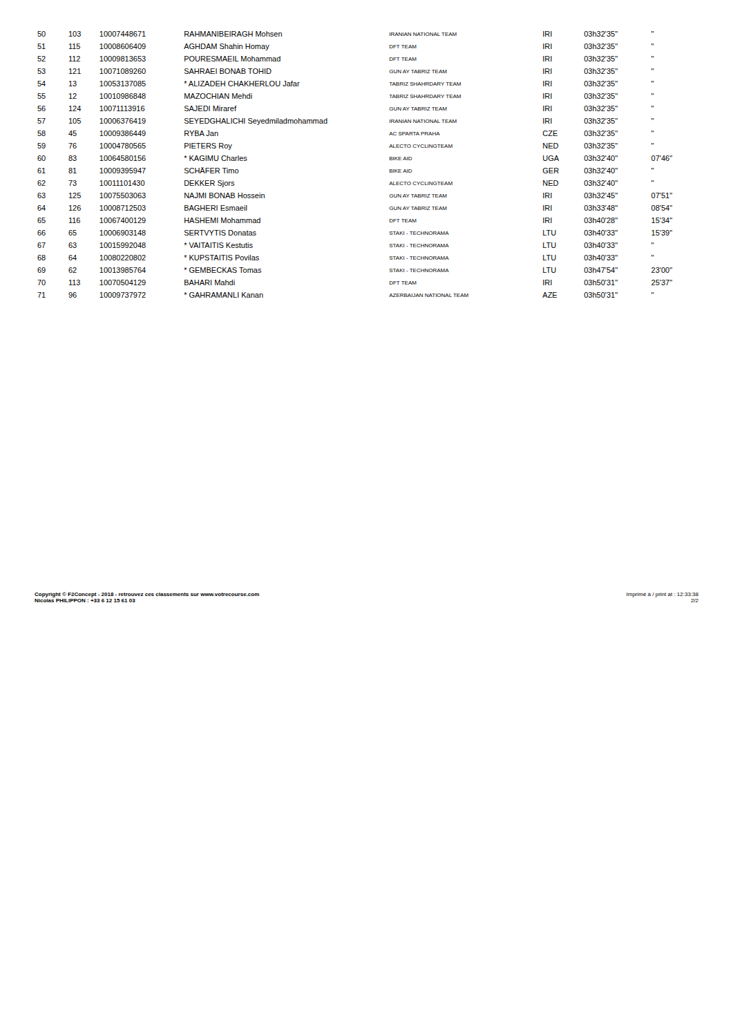| 50 | 103 | 10007448671 | RAHMANIBEIRAGH Mohsen | IRANIAN NATIONAL TEAM | IRI | 03h32'35" | " |
| 51 | 115 | 10008606409 | AGHDAM Shahin Homay | DFT TEAM | IRI | 03h32'35" | " |
| 52 | 112 | 10009813653 | POURESMAEIL Mohammad | DFT TEAM | IRI | 03h32'35" | " |
| 53 | 121 | 10071089260 | SAHRAEI BONAB TOHID | GUN AY TABRIZ TEAM | IRI | 03h32'35" | " |
| 54 | 13 | 10053137085 | * ALIZADEH CHAKHERLOU Jafar | TABRIZ SHAHRDARY TEAM | IRI | 03h32'35" | " |
| 55 | 12 | 10010986848 | MAZOCHIAN Mehdi | TABRIZ SHAHRDARY TEAM | IRI | 03h32'35" | " |
| 56 | 124 | 10071113916 | SAJEDI Miraref | GUN AY TABRIZ TEAM | IRI | 03h32'35" | " |
| 57 | 105 | 10006376419 | SEYEDGHALICHI Seyedmiladmohammad | IRANIAN NATIONAL TEAM | IRI | 03h32'35" | " |
| 58 | 45 | 10009386449 | RYBA Jan | AC SPARTA PRAHA | CZE | 03h32'35" | " |
| 59 | 76 | 10004780565 | PIETERS Roy | ALECTO CYCLINGTEAM | NED | 03h32'35" | " |
| 60 | 83 | 10064580156 | * KAGIMU Charles | BIKE AID | UGA | 03h32'40" | 07'46" |
| 61 | 81 | 10009395947 | SCHÄFER Timo | BIKE AID | GER | 03h32'40" | " |
| 62 | 73 | 10011101430 | DEKKER Sjors | ALECTO CYCLINGTEAM | NED | 03h32'40" | " |
| 63 | 125 | 10075503063 | NAJMI BONAB Hossein | GUN AY TABRIZ TEAM | IRI | 03h32'45" | 07'51" |
| 64 | 126 | 10008712503 | BAGHERI Esmaeil | GUN AY TABRIZ TEAM | IRI | 03h33'48" | 08'54" |
| 65 | 116 | 10067400129 | HASHEMI Mohammad | DFT TEAM | IRI | 03h40'28" | 15'34" |
| 66 | 65 | 10006903148 | SERTVYTIS Donatas | STAKI - TECHNORAMA | LTU | 03h40'33" | 15'39" |
| 67 | 63 | 10015992048 | * VAITAITIS Kestutis | STAKI - TECHNORAMA | LTU | 03h40'33" | " |
| 68 | 64 | 10080220802 | * KUPSTAITIS Povilas | STAKI - TECHNORAMA | LTU | 03h40'33" | " |
| 69 | 62 | 10013985764 | * GEMBECKAS Tomas | STAKI - TECHNORAMA | LTU | 03h47'54" | 23'00" |
| 70 | 113 | 10070504129 | BAHARI Mahdi | DFT TEAM | IRI | 03h50'31" | 25'37" |
| 71 | 96 | 10009737972 | * GAHRAMANLI Kanan | AZERBAIJAN NATIONAL TEAM | AZE | 03h50'31" | " |
Copyright © F2Concept - 2018 - retrouvez ces classements sur www.votrecourse.com
Nicolas PHILIPPON : +33 6 12 15 61 03
Imprimé à / print at : 12:33:38
2/2